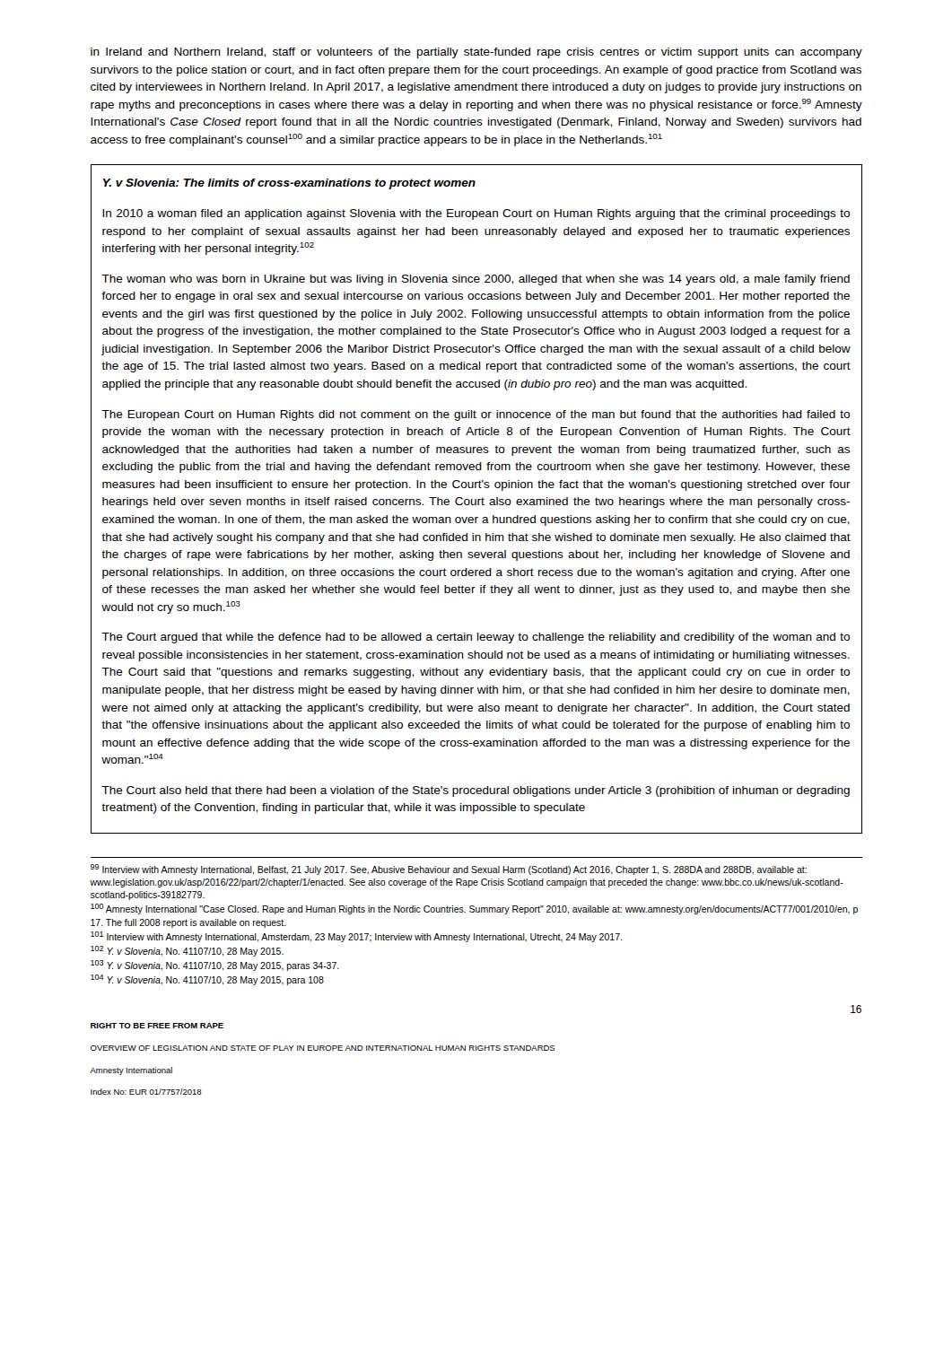in Ireland and Northern Ireland, staff or volunteers of the partially state-funded rape crisis centres or victim support units can accompany survivors to the police station or court, and in fact often prepare them for the court proceedings. An example of good practice from Scotland was cited by interviewees in Northern Ireland. In April 2017, a legislative amendment there introduced a duty on judges to provide jury instructions on rape myths and preconceptions in cases where there was a delay in reporting and when there was no physical resistance or force.99 Amnesty International's Case Closed report found that in all the Nordic countries investigated (Denmark, Finland, Norway and Sweden) survivors had access to free complainant's counsel100 and a similar practice appears to be in place in the Netherlands.101
Y. v Slovenia: The limits of cross-examinations to protect women
In 2010 a woman filed an application against Slovenia with the European Court on Human Rights arguing that the criminal proceedings to respond to her complaint of sexual assaults against her had been unreasonably delayed and exposed her to traumatic experiences interfering with her personal integrity.102
The woman who was born in Ukraine but was living in Slovenia since 2000, alleged that when she was 14 years old, a male family friend forced her to engage in oral sex and sexual intercourse on various occasions between July and December 2001. Her mother reported the events and the girl was first questioned by the police in July 2002. Following unsuccessful attempts to obtain information from the police about the progress of the investigation, the mother complained to the State Prosecutor's Office who in August 2003 lodged a request for a judicial investigation. In September 2006 the Maribor District Prosecutor's Office charged the man with the sexual assault of a child below the age of 15. The trial lasted almost two years. Based on a medical report that contradicted some of the woman's assertions, the court applied the principle that any reasonable doubt should benefit the accused (in dubio pro reo) and the man was acquitted.
The European Court on Human Rights did not comment on the guilt or innocence of the man but found that the authorities had failed to provide the woman with the necessary protection in breach of Article 8 of the European Convention of Human Rights. The Court acknowledged that the authorities had taken a number of measures to prevent the woman from being traumatized further, such as excluding the public from the trial and having the defendant removed from the courtroom when she gave her testimony. However, these measures had been insufficient to ensure her protection. In the Court's opinion the fact that the woman's questioning stretched over four hearings held over seven months in itself raised concerns. The Court also examined the two hearings where the man personally cross-examined the woman. In one of them, the man asked the woman over a hundred questions asking her to confirm that she could cry on cue, that she had actively sought his company and that she had confided in him that she wished to dominate men sexually. He also claimed that the charges of rape were fabrications by her mother, asking then several questions about her, including her knowledge of Slovene and personal relationships. In addition, on three occasions the court ordered a short recess due to the woman's agitation and crying. After one of these recesses the man asked her whether she would feel better if they all went to dinner, just as they used to, and maybe then she would not cry so much.103
The Court argued that while the defence had to be allowed a certain leeway to challenge the reliability and credibility of the woman and to reveal possible inconsistencies in her statement, cross-examination should not be used as a means of intimidating or humiliating witnesses. The Court said that "questions and remarks suggesting, without any evidentiary basis, that the applicant could cry on cue in order to manipulate people, that her distress might be eased by having dinner with him, or that she had confided in him her desire to dominate men, were not aimed only at attacking the applicant's credibility, but were also meant to denigrate her character". In addition, the Court stated that "the offensive insinuations about the applicant also exceeded the limits of what could be tolerated for the purpose of enabling him to mount an effective defence adding that the wide scope of the cross-examination afforded to the man was a distressing experience for the woman."104
The Court also held that there had been a violation of the State's procedural obligations under Article 3 (prohibition of inhuman or degrading treatment) of the Convention, finding in particular that, while it was impossible to speculate
99 Interview with Amnesty International, Belfast, 21 July 2017. See, Abusive Behaviour and Sexual Harm (Scotland) Act 2016, Chapter 1, S. 288DA and 288DB, available at: www.legislation.gov.uk/asp/2016/22/part/2/chapter/1/enacted. See also coverage of the Rape Crisis Scotland campaign that preceded the change: www.bbc.co.uk/news/uk-scotland-scotland-politics-39182779.
100 Amnesty International "Case Closed. Rape and Human Rights in the Nordic Countries. Summary Report" 2010, available at: www.amnesty.org/en/documents/ACT77/001/2010/en, p 17. The full 2008 report is available on request.
101 Interview with Amnesty International, Amsterdam, 23 May 2017; Interview with Amnesty International, Utrecht, 24 May 2017.
102 Y. v Slovenia, No. 41107/10, 28 May 2015.
103 Y. v Slovenia, No. 41107/10, 28 May 2015, paras 34-37.
104 Y. v Slovenia, No. 41107/10, 28 May 2015, para 108
16
RIGHT TO BE FREE FROM RAPE
OVERVIEW OF LEGISLATION AND STATE OF PLAY IN EUROPE AND INTERNATIONAL HUMAN RIGHTS STANDARDS
Amnesty International
Index No: EUR 01/7757/2018